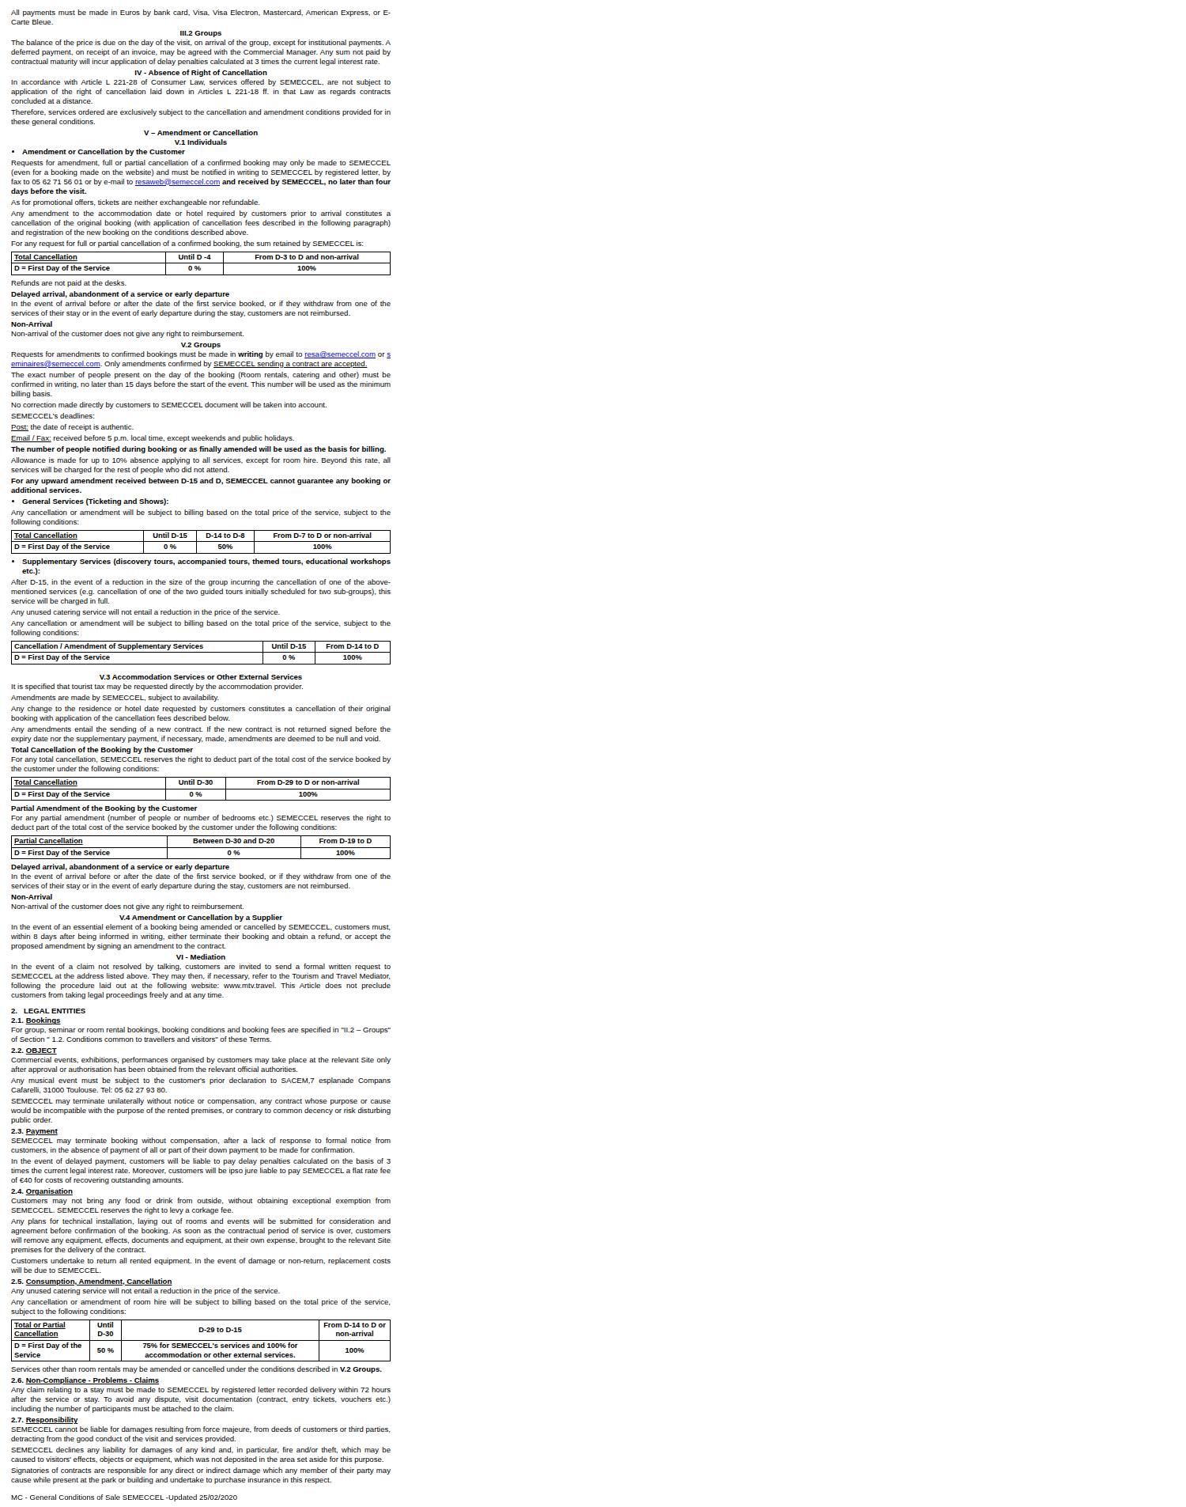All payments must be made in Euros by bank card, Visa, Visa Electron, Mastercard, American Express, or E-Carte Bleue.
III.2 Groups
The balance of the price is due on the day of the visit, on arrival of the group, except for institutional payments. A deferred payment, on receipt of an invoice, may be agreed with the Commercial Manager. Any sum not paid by contractual maturity will incur application of delay penalties calculated at 3 times the current legal interest rate.
IV - Absence of Right of Cancellation
In accordance with Article L 221-28 of Consumer Law, services offered by SEMECCEL, are not subject to application of the right of cancellation laid down in Articles L 221-18 ff. in that Law as regards contracts concluded at a distance.
Therefore, services ordered are exclusively subject to the cancellation and amendment conditions provided for in these general conditions.
V – Amendment or Cancellation
V.1 Individuals
Amendment or Cancellation by the Customer
Requests for amendment, full or partial cancellation of a confirmed booking may only be made to SEMECCEL (even for a booking made on the website) and must be notified in writing to SEMECCEL by registered letter, by fax to 05 62 71 56 01 or by e-mail to resaweb@semeccel.com and received by SEMECCEL, no later than four days before the visit.
As for promotional offers, tickets are neither exchangeable nor refundable.
Any amendment to the accommodation date or hotel required by customers prior to arrival constitutes a cancellation of the original booking (with application of cancellation fees described in the following paragraph) and registration of the new booking on the conditions described above.
For any request for full or partial cancellation of a confirmed booking, the sum retained by SEMECCEL is:
| Total Cancellation | Until D -4 | From D-3 to D and non-arrival |
| D = First Day of the Service | 0 % | 100% |
Refunds are not paid at the desks.
Delayed arrival, abandonment of a service or early departure
In the event of arrival before or after the date of the first service booked, or if they withdraw from one of the services of their stay or in the event of early departure during the stay, customers are not reimbursed.
Non-Arrival
Non-arrival of the customer does not give any right to reimbursement.
V.2 Groups
Requests for amendments to confirmed bookings must be made in writing by email to resa@semeccel.com or seminaires@semeccel.com. Only amendments confirmed by SEMECCEL sending a contract are accepted.
The exact number of people present on the day of the booking (Room rentals, catering and other) must be confirmed in writing, no later than 15 days before the start of the event. This number will be used as the minimum billing basis.
No correction made directly by customers to SEMECCEL document will be taken into account.
SEMECCEL's deadlines:
Post: the date of receipt is authentic.
Email / Fax: received before 5 p.m. local time, except weekends and public holidays.
The number of people notified during booking or as finally amended will be used as the basis for billing.
Allowance is made for up to 10% absence applying to all services, except for room hire. Beyond this rate, all services will be charged for the rest of people who did not attend.
For any upward amendment received between D-15 and D, SEMECCEL cannot guarantee any booking or additional services.
General Services (Ticketing and Shows):
Any cancellation or amendment will be subject to billing based on the total price of the service, subject to the following conditions:
| Total Cancellation | Until D-15 | D-14 to D-8 | From D-7 to D or non-arrival |
| D = First Day of the Service | 0 % | 50% | 100% |
Supplementary Services (discovery tours, accompanied tours, themed tours, educational workshops etc.):
After D-15, in the event of a reduction in the size of the group incurring the cancellation of one of the above-mentioned services (e.g. cancellation of one of the two guided tours initially scheduled for two sub-groups), this service will be charged in full.
Any unused catering service will not entail a reduction in the price of the service.
Any cancellation or amendment will be subject to billing based on the total price of the service, subject to the following conditions:
| Cancellation / Amendment of Supplementary Services | Until D-15 | From D-14 to D |
| D = First Day of the Service | 0 % | 100% |
V.3 Accommodation Services or Other External Services
It is specified that tourist tax may be requested directly by the accommodation provider.
Amendments are made by SEMECCEL, subject to availability.
Any change to the residence or hotel date requested by customers constitutes a cancellation of their original booking with application of the cancellation fees described below.
Any amendments entail the sending of a new contract. If the new contract is not returned signed before the expiry date nor the supplementary payment, if necessary, made, amendments are deemed to be null and void.
Total Cancellation of the Booking by the Customer
For any total cancellation, SEMECCEL reserves the right to deduct part of the total cost of the service booked by the customer under the following conditions:
| Total Cancellation | Until D-30 | From D-29 to D or non-arrival |
| D = First Day of the Service | 0 % | 100% |
Partial Amendment of the Booking by the Customer
For any partial amendment (number of people or number of bedrooms etc.) SEMECCEL reserves the right to deduct part of the total cost of the service booked by the customer under the following conditions:
| Partial Cancellation | Between D-30 and D-20 | From D-19 to D |
| D = First Day of the Service | 0 % | 100% |
Delayed arrival, abandonment of a service or early departure
In the event of arrival before or after the date of the first service booked, or if they withdraw from one of the services of their stay or in the event of early departure during the stay, customers are not reimbursed.
Non-Arrival
Non-arrival of the customer does not give any right to reimbursement.
V.4 Amendment or Cancellation by a Supplier
In the event of an essential element of a booking being amended or cancelled by SEMECCEL, customers must, within 8 days after being informed in writing, either terminate their booking and obtain a refund, or accept the proposed amendment by signing an amendment to the contract.
VI - Mediation
In the event of a claim not resolved by talking, customers are invited to send a formal written request to SEMECCEL at the address listed above. They may then, if necessary, refer to the Tourism and Travel Mediator, following the procedure laid out at the following website: www.mtv.travel. This Article does not preclude customers from taking legal proceedings freely and at any time.
2. LEGAL ENTITIES
2.1. Bookings
For group, seminar or room rental bookings, booking conditions and booking fees are specified in "II.2 – Groups" of Section " 1.2. Conditions common to travellers and visitors" of these Terms.
2.2. OBJECT
Commercial events, exhibitions, performances organised by customers may take place at the relevant Site only after approval or authorisation has been obtained from the relevant official authorities.
Any musical event must be subject to the customer's prior declaration to SACEM,7 esplanade Compans Cafarelli, 31000 Toulouse. Tel: 05 62 27 93 80.
SEMECCEL may terminate unilaterally without notice or compensation, any contract whose purpose or cause would be incompatible with the purpose of the rented premises, or contrary to common decency or risk disturbing public order.
2.3. Payment
SEMECCEL may terminate booking without compensation, after a lack of response to formal notice from customers, in the absence of payment of all or part of their down payment to be made for confirmation.
In the event of delayed payment, customers will be liable to pay delay penalties calculated on the basis of 3 times the current legal interest rate. Moreover, customers will be ipso jure liable to pay SEMECCEL a flat rate fee of €40 for costs of recovering outstanding amounts.
2.4. Organisation
Customers may not bring any food or drink from outside, without obtaining exceptional exemption from SEMECCEL. SEMECCEL reserves the right to levy a corkage fee.
Any plans for technical installation, laying out of rooms and events will be submitted for consideration and agreement before confirmation of the booking. As soon as the contractual period of service is over, customers will remove any equipment, effects, documents and equipment, at their own expense, brought to the relevant Site premises for the delivery of the contract.
Customers undertake to return all rented equipment. In the event of damage or non-return, replacement costs will be due to SEMECCEL.
2.5. Consumption, Amendment, Cancellation
Any unused catering service will not entail a reduction in the price of the service.
Any cancellation or amendment of room hire will be subject to billing based on the total price of the service, subject to the following conditions:
| Total or Partial Cancellation | Until D-30 | D-29 to D-15 | From D-14 to D or non-arrival |
| D = First Day of the Service | 50 % | 75% for SEMECCEL's services and 100% for accommodation or other external services. | 100% |
Services other than room rentals may be amended or cancelled under the conditions described in V.2 Groups.
2.6. Non-Compliance - Problems - Claims
Any claim relating to a stay must be made to SEMECCEL by registered letter recorded delivery within 72 hours after the service or stay. To avoid any dispute, visit documentation (contract, entry tickets, vouchers etc.) including the number of participants must be attached to the claim.
2.7. Responsibility
SEMECCEL cannot be liable for damages resulting from force majeure, from deeds of customers or third parties, detracting from the good conduct of the visit and services provided.
SEMECCEL declines any liability for damages of any kind and, in particular, fire and/or theft, which may be caused to visitors' effects, objects or equipment, which was not deposited in the area set aside for this purpose.
Signatories of contracts are responsible for any direct or indirect damage which any member of their party may cause while present at the park or building and undertake to purchase insurance in this respect.
MC - General Conditions of Sale SEMECCEL -Updated 25/02/2020